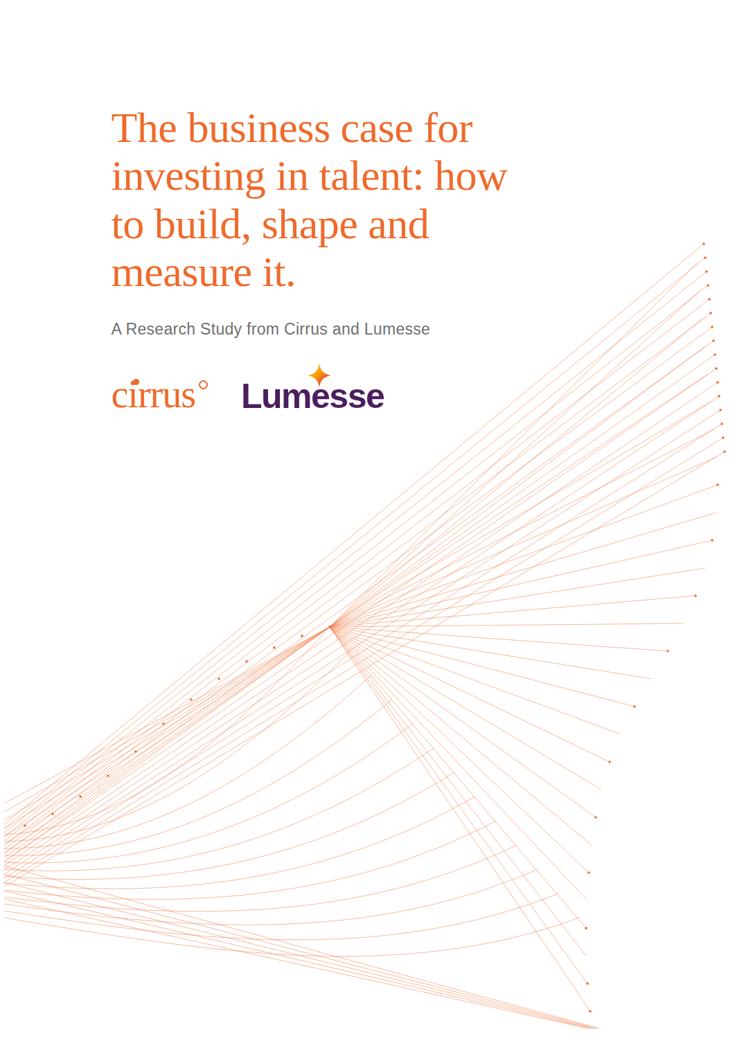The business case for investing in talent: how to build, shape and measure it.
A Research Study from Cirrus and Lumesse
cirrus
Lumesse